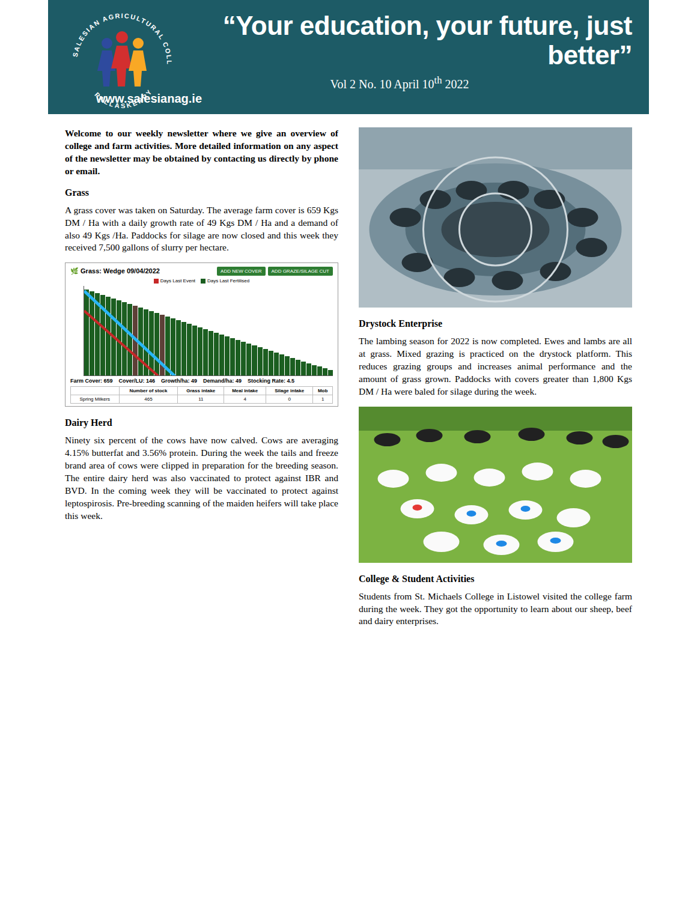SALESIAN AGRICULTURAL COLLEGE PALLASKENRY
“Your education, your future, just better”
Vol 2 No. 10 April 10th 2022
www.salesianag.ie
Welcome to our weekly newsletter where we give an overview of college and farm activities. More detailed information on any aspect of the newsletter may be obtained by contacting us directly by phone or email.
Grass
A grass cover was taken on Saturday. The average farm cover is 659 Kgs DM / Ha with a daily growth rate of 49 Kgs DM / Ha and a demand of also 49 Kgs /Ha. Paddocks for silage are now closed and this week they received 7,500 gallons of slurry per hectare.
🌿 Grass: Wedge 09/04/2022
ADD NEW COVER ADD GRAZE/SILAGE CUT
Days Last Event Days Last Fertilised
2,000 1,800 1,600 1,400 1,200 1,000 800 600 400 200
Farm Cover: 659 Cover/LU: 146 Growth/ha: 49 Demand/ha: 49 Stocking Rate: 4.5
| | Number of stock | Grass intake | Meal intake | Silage intake | Mob |
| --- | --- | --- | --- | --- | --- |
| Spring Milkers | 465 | 11 | 4 | 0 | 1 |
Dairy Herd
Ninety six percent of the cows have now calved. Cows are averaging 4.15% butterfat and 3.56% protein. During the week the tails and freeze brand area of cows were clipped in preparation for the breeding season. The entire dairy herd was also vaccinated to protect against IBR and BVD. In the coming week they will be vaccinated to protect against leptospirosis. Pre-breeding scanning of the maiden heifers will take place this week.
Drystock Enterprise
The lambing season for 2022 is now completed. Ewes and lambs are all at grass. Mixed grazing is practiced on the drystock platform. This reduces grazing groups and increases animal performance and the amount of grass grown. Paddocks with covers greater than 1,800 Kgs DM / Ha were baled for silage during the week.
College & Student Activities
Students from St. Michaels College in Listowel visited the college farm during the week. They got the opportunity to learn about our sheep, beef and dairy enterprises.